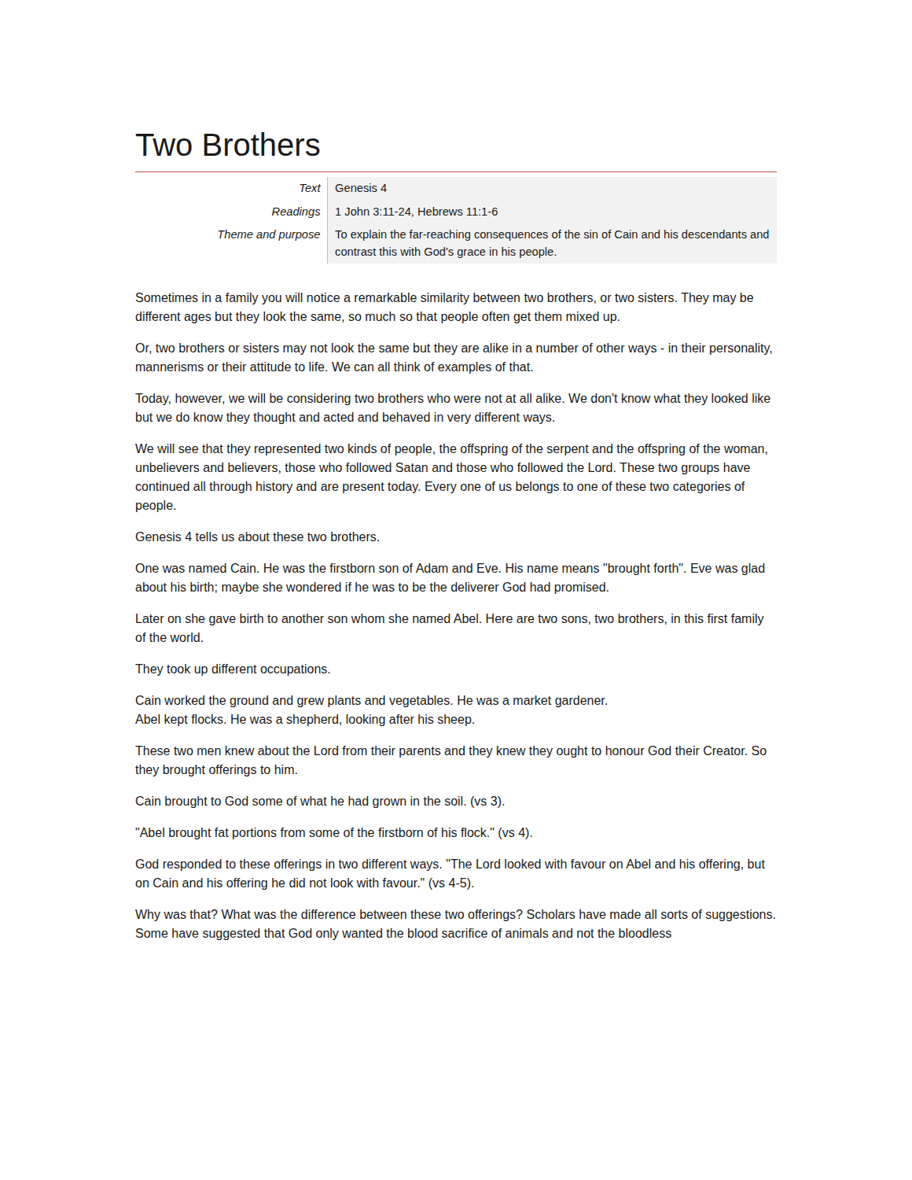Two Brothers
| Text | Genesis 4 |
| Readings | 1 John 3:11-24, Hebrews 11:1-6 |
| Theme and purpose | To explain the far-reaching consequences of the sin of Cain and his descendants and contrast this with God's grace in his people. |
Sometimes in a family you will notice a remarkable similarity between two brothers, or two sisters. They may be different ages but they look the same, so much so that people often get them mixed up.
Or, two brothers or sisters may not look the same but they are alike in a number of other ways - in their personality, mannerisms or their attitude to life. We can all think of examples of that.
Today, however, we will be considering two brothers who were not at all alike. We don't know what they looked like but we do know they thought and acted and behaved in very different ways.
We will see that they represented two kinds of people, the offspring of the serpent and the offspring of the woman, unbelievers and believers, those who followed Satan and those who followed the Lord. These two groups have continued all through history and are present today. Every one of us belongs to one of these two categories of people.
Genesis 4 tells us about these two brothers.
One was named Cain. He was the firstborn son of Adam and Eve. His name means "brought forth". Eve was glad about his birth; maybe she wondered if he was to be the deliverer God had promised.
Later on she gave birth to another son whom she named Abel. Here are two sons, two brothers, in this first family of the world.
They took up different occupations.
Cain worked the ground and grew plants and vegetables. He was a market gardener.
Abel kept flocks. He was a shepherd, looking after his sheep.
These two men knew about the Lord from their parents and they knew they ought to honour God their Creator. So they brought offerings to him.
Cain brought to God some of what he had grown in the soil. (vs 3).
"Abel brought fat portions from some of the firstborn of his flock." (vs 4).
God responded to these offerings in two different ways. "The Lord looked with favour on Abel and his offering, but on Cain and his offering he did not look with favour." (vs 4-5).
Why was that? What was the difference between these two offerings? Scholars have made all sorts of suggestions. Some have suggested that God only wanted the blood sacrifice of animals and not the bloodless